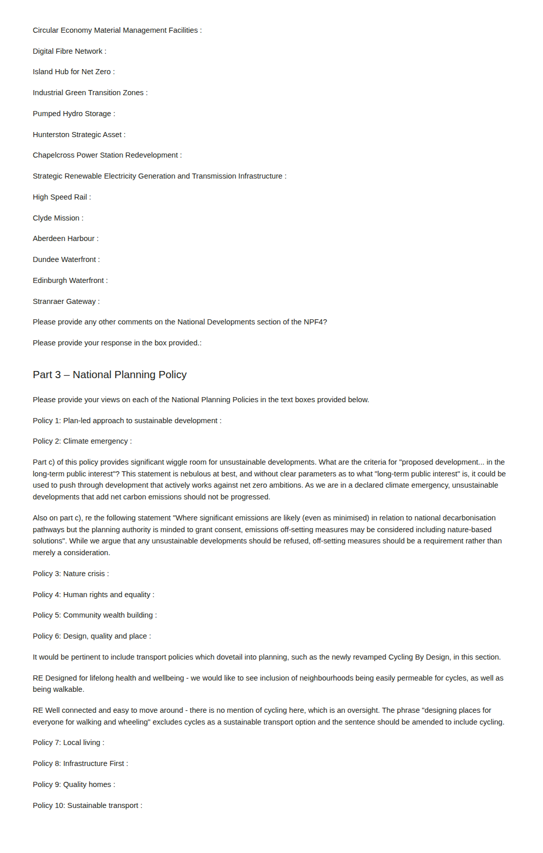Circular Economy Material Management Facilities :
Digital Fibre Network :
Island Hub for Net Zero :
Industrial Green Transition Zones :
Pumped Hydro Storage :
Hunterston Strategic Asset :
Chapelcross Power Station Redevelopment :
Strategic Renewable Electricity Generation and Transmission Infrastructure :
High Speed Rail :
Clyde Mission :
Aberdeen Harbour :
Dundee Waterfront :
Edinburgh Waterfront :
Stranraer Gateway :
Please provide any other comments on the National Developments section of the NPF4?
Please provide your response in the box provided.:
Part 3 – National Planning Policy
Please provide your views on each of the National Planning Policies in the text boxes provided below.
Policy 1: Plan-led approach to sustainable development :
Policy 2: Climate emergency :
Part c) of this policy provides significant wiggle room for unsustainable developments. What are the criteria for "proposed development... in the long-term public interest"? This statement is nebulous at best, and without clear parameters as to what "long-term public interest" is, it could be used to push through development that actively works against net zero ambitions. As we are in a declared climate emergency, unsustainable developments that add net carbon emissions should not be progressed.
Also on part c), re the following statement "Where significant emissions are likely (even as minimised) in relation to national decarbonisation pathways but the planning authority is minded to grant consent, emissions off-setting measures may be considered including nature-based solutions". While we argue that any unsustainable developments should be refused, off-setting measures should be a requirement rather than merely a consideration.
Policy 3: Nature crisis :
Policy 4: Human rights and equality :
Policy 5: Community wealth building :
Policy 6: Design, quality and place :
It would be pertinent to include transport policies which dovetail into planning, such as the newly revamped Cycling By Design, in this section.
RE Designed for lifelong health and wellbeing - we would like to see inclusion of neighbourhoods being easily permeable for cycles, as well as being walkable.
RE Well connected and easy to move around - there is no mention of cycling here, which is an oversight. The phrase "designing places for everyone for walking and wheeling" excludes cycles as a sustainable transport option and the sentence should be amended to include cycling.
Policy 7: Local living :
Policy 8: Infrastructure First :
Policy 9: Quality homes :
Policy 10: Sustainable transport :